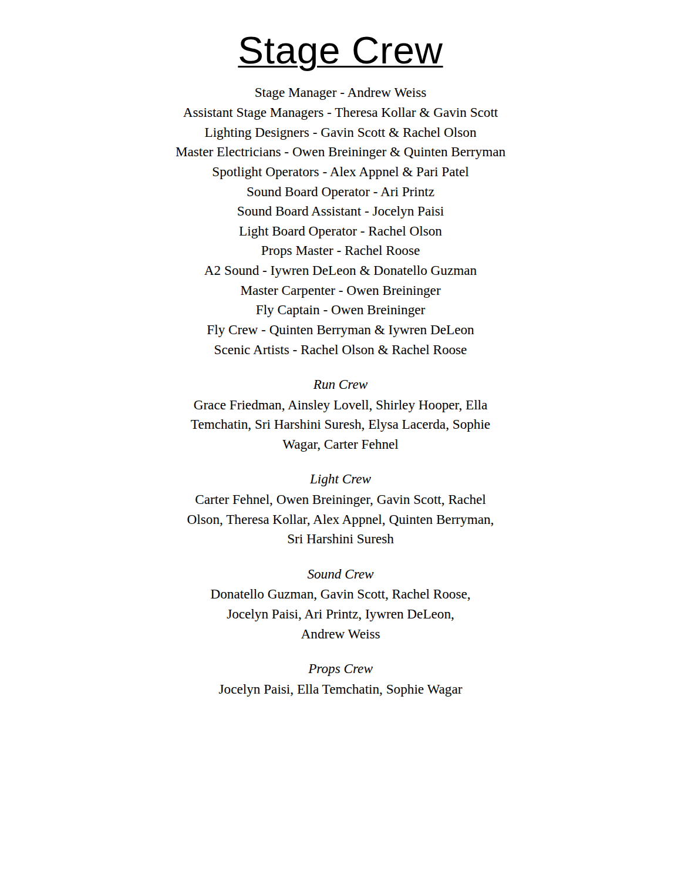Stage Crew
Stage Manager - Andrew Weiss
Assistant Stage Managers - Theresa Kollar & Gavin Scott
Lighting Designers - Gavin Scott & Rachel Olson
Master Electricians - Owen Breininger & Quinten Berryman
Spotlight Operators - Alex Appnel & Pari Patel
Sound Board Operator - Ari Printz
Sound Board Assistant - Jocelyn Paisi
Light Board Operator - Rachel Olson
Props Master - Rachel Roose
A2 Sound - Iywren DeLeon & Donatello Guzman
Master Carpenter - Owen Breininger
Fly Captain - Owen Breininger
Fly Crew - Quinten Berryman & Iywren DeLeon
Scenic Artists - Rachel Olson & Rachel Roose
Run Crew
Grace Friedman, Ainsley Lovell, Shirley Hooper, Ella Temchatin, Sri Harshini Suresh, Elysa Lacerda, Sophie Wagar, Carter Fehnel
Light Crew
Carter Fehnel, Owen Breininger, Gavin Scott, Rachel Olson, Theresa Kollar, Alex Appnel, Quinten Berryman, Sri Harshini Suresh
Sound Crew
Donatello Guzman, Gavin Scott, Rachel Roose, Jocelyn Paisi, Ari Printz, Iywren DeLeon, Andrew Weiss
Props Crew
Jocelyn Paisi, Ella Temchatin, Sophie Wagar